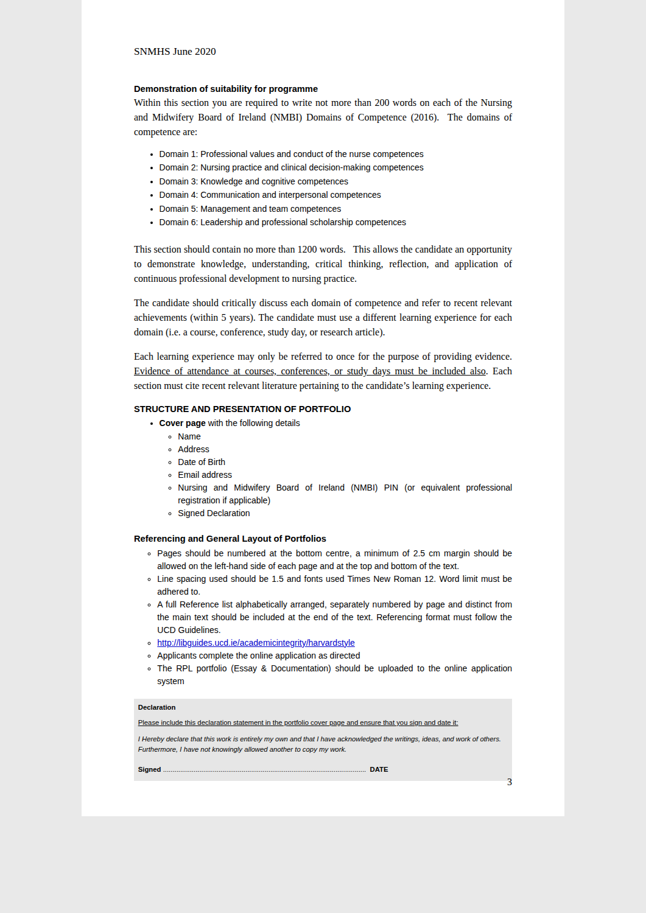SNMHS June 2020
Demonstration of suitability for programme
Within this section you are required to write not more than 200 words on each of the Nursing and Midwifery Board of Ireland (NMBI) Domains of Competence (2016). The domains of competence are:
Domain 1: Professional values and conduct of the nurse competences
Domain 2: Nursing practice and clinical decision-making competences
Domain 3: Knowledge and cognitive competences
Domain 4: Communication and interpersonal competences
Domain 5: Management and team competences
Domain 6: Leadership and professional scholarship competences
This section should contain no more than 1200 words. This allows the candidate an opportunity to demonstrate knowledge, understanding, critical thinking, reflection, and application of continuous professional development to nursing practice.
The candidate should critically discuss each domain of competence and refer to recent relevant achievements (within 5 years). The candidate must use a different learning experience for each domain (i.e. a course, conference, study day, or research article).
Each learning experience may only be referred to once for the purpose of providing evidence. Evidence of attendance at courses, conferences, or study days must be included also. Each section must cite recent relevant literature pertaining to the candidate’s learning experience.
STRUCTURE AND PRESENTATION OF PORTFOLIO
Cover page with the following details
Name
Address
Date of Birth
Email address
Nursing and Midwifery Board of Ireland (NMBI) PIN (or equivalent professional registration if applicable)
Signed Declaration
Referencing and General Layout of Portfolios
Pages should be numbered at the bottom centre, a minimum of 2.5 cm margin should be allowed on the left-hand side of each page and at the top and bottom of the text.
Line spacing used should be 1.5 and fonts used Times New Roman 12. Word limit must be adhered to.
A full Reference list alphabetically arranged, separately numbered by page and distinct from the main text should be included at the end of the text. Referencing format must follow the UCD Guidelines.
http://libguides.ucd.ie/academicintegrity/harvardstyle
Applicants complete the online application as directed
The RPL portfolio (Essay & Documentation) should be uploaded to the online application system
Declaration
Please include this declaration statement in the portfolio cover page and ensure that you sign and date it:
I Hereby declare that this work is entirely my own and that I have acknowledged the writings, ideas, and work of others. Furthermore, I have not knowingly allowed another to copy my work.
Signed .......................................................................................................... DATE
3